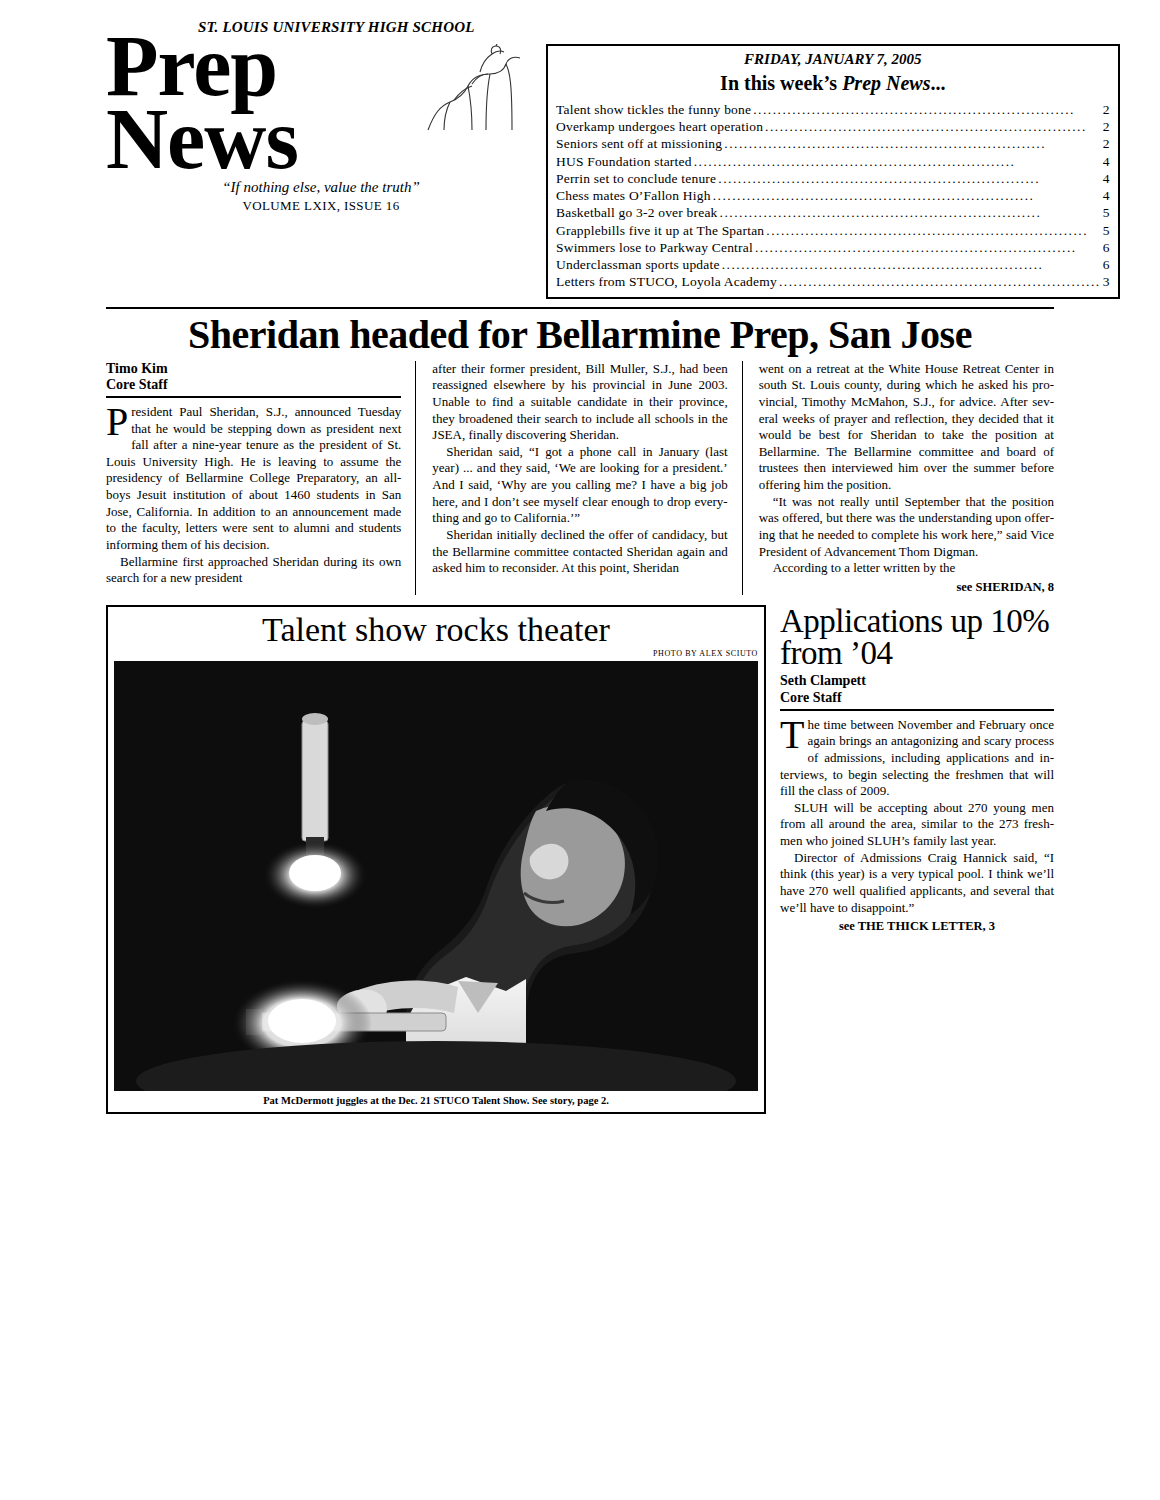ST. LOUIS UNIVERSITY HIGH SCHOOL
Prep News
“If nothing else, value the truth”
VOLUME LXIX, ISSUE 16
FRIDAY, JANUARY 7, 2005
In this week’s Prep News...
Talent show tickles the funny bone.................................................................. 2
Overkamp undergoes heart operation.................................................................. 2
Seniors sent off at missioning.................................................................. 2
HUS Foundation started.................................................................. 4
Perrin set to conclude tenure.................................................................. 4
Chess mates O’Fallon High.................................................................. 4
Basketball go 3-2 over break.................................................................. 5
Grapplebills five it up at The Spartan.................................................................. 5
Swimmers lose to Parkway Central.................................................................. 6
Underclassman sports update.................................................................. 6
Letters from STUCO, Loyola Academy.................................................................. 3
Sheridan headed for Bellarmine Prep, San Jose
Timo Kim
Core Staff
President Paul Sheridan, S.J., announced Tuesday that he would be stepping down as president next fall after a nine-year tenure as the president of St. Louis University High. He is leaving to assume the presidency of Bellarmine College Preparatory, an all-boys Jesuit institution of about 1460 students in San Jose, California. In addition to an announcement made to the faculty, letters were sent to alumni and students informing them of his decision.
Bellarmine first approached Sheridan during its own search for a new president
after their former president, Bill Muller, S.J., had been reassigned elsewhere by his provincial in June 2003. Unable to find a suitable candidate in their province, they broadened their search to include all schools in the JSEA, finally discovering Sheridan.
Sheridan said, “I got a phone call in January (last year) ... and they said, ‘We are looking for a president.’ And I said, ‘Why are you calling me? I have a big job here, and I don’t see myself clear enough to drop everything and go to California.’”
Sheridan initially declined the offer of candidacy, but the Bellarmine committee contacted Sheridan again and asked him to reconsider. At this point, Sheridan
went on a retreat at the White House Retreat Center in south St. Louis county, during which he asked his provincial, Timothy McMahon, S.J., for advice. After several weeks of prayer and reflection, they decided that it would be best for Sheridan to take the position at Bellarmine. The Bellarmine committee and board of trustees then interviewed him over the summer before offering him the position.
“It was not really until September that the position was offered, but there was the understanding upon offering that he needed to complete his work here,” said Vice President of Advancement Thom Digman.
According to a letter written by the
see SHERIDAN, 8
Talent show rocks theater
PHOTO BY ALEX SCIUTO
Pat McDermott juggles at the Dec. 21 STUCO Talent Show. See story, page 2.
Applications up 10% from ’04
Seth Clampett
Core Staff
The time between November and February once again brings an antagonizing and scary process of admissions, including applications and interviews, to begin selecting the freshmen that will fill the class of 2009.
SLUH will be accepting about 270 young men from all around the area, similar to the 273 freshmen who joined SLUH’s family last year.
Director of Admissions Craig Hannick said, “I think (this year) is a very typical pool. I think we’ll have 270 well qualified applicants, and several that we’ll have to disappoint.”
see THE THICK LETTER, 3